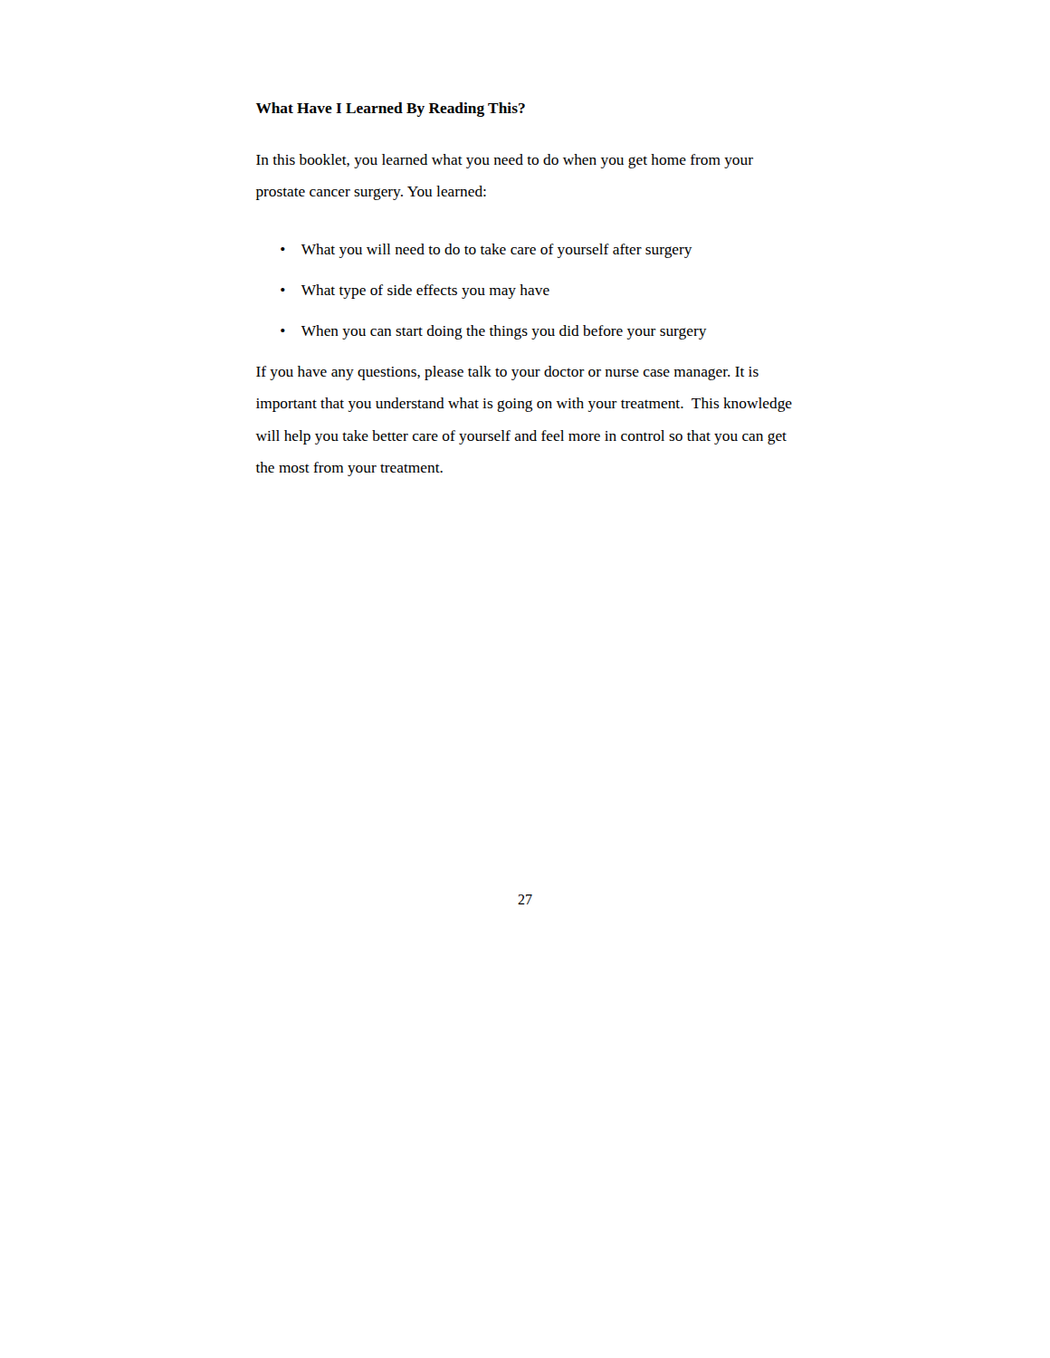What Have I Learned By Reading This?
In this booklet, you learned what you need to do when you get home from your prostate cancer surgery. You learned:
What you will need to do to take care of yourself after surgery
What type of side effects you may have
When you can start doing the things you did before your surgery
If you have any questions, please talk to your doctor or nurse case manager. It is important that you understand what is going on with your treatment. This knowledge will help you take better care of yourself and feel more in control so that you can get the most from your treatment.
27